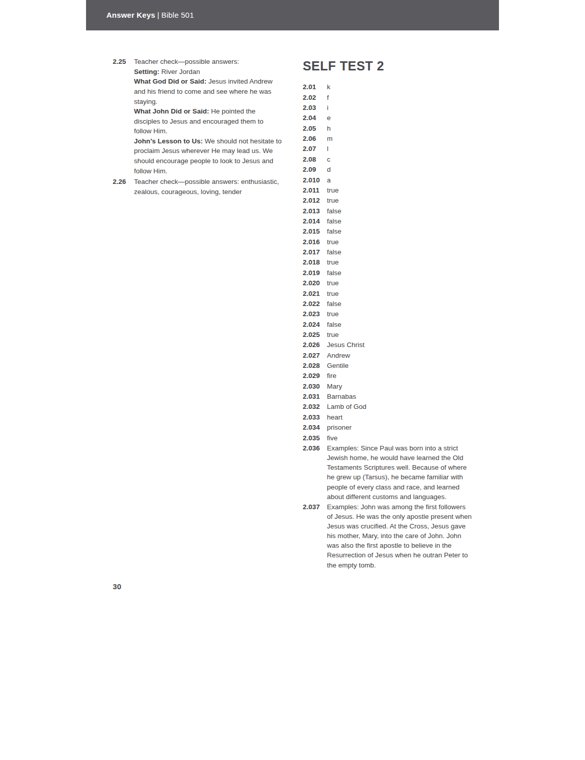Answer Keys|Bible 501
2.25
Teacher check—possible answers:
Setting: River Jordan
What God Did or Said: Jesus invited Andrew and his friend to come and see where he was staying.
What John Did or Said: He pointed the disciples to Jesus and encouraged them to follow Him.
John’s Lesson to Us: We should not hesitate to proclaim Jesus wherever He may lead us. We should encourage people to look to Jesus and follow Him.
2.26
Teacher check—possible answers: enthusiastic, zealous, courageous, loving, tender
Self Test 2
2.01
k
2.02
f
2.03
i
2.04
e
2.05
h
2.06
m
2.07
l
2.08
c
2.09
d
2.010
a
2.011
true
2.012
true
2.013
false
2.014
false
2.015
false
2.016
true
2.017
false
2.018
true
2.019
false
2.020
true
2.021
true
2.022
false
2.023
true
2.024
false
2.025
true
2.026
Jesus Christ
2.027
Andrew
2.028
Gentile
2.029
fire
2.030
Mary
2.031
Barnabas
2.032
Lamb of God
2.033
heart
2.034
prisoner
2.035
five
2.036
Examples: Since Paul was born into a strict Jewish home, he would have learned the Old Testaments Scriptures well. Because of where he grew up (Tarsus), he became familiar with people of every class and race, and learned about different customs and languages.
2.037
Examples: John was among the first followers of Jesus. He was the only apostle present when Jesus was crucified. At the Cross, Jesus gave his mother, Mary, into the care of John. John was also the first apostle to believe in the Resurrection of Jesus when he outran Peter to the empty tomb.
30